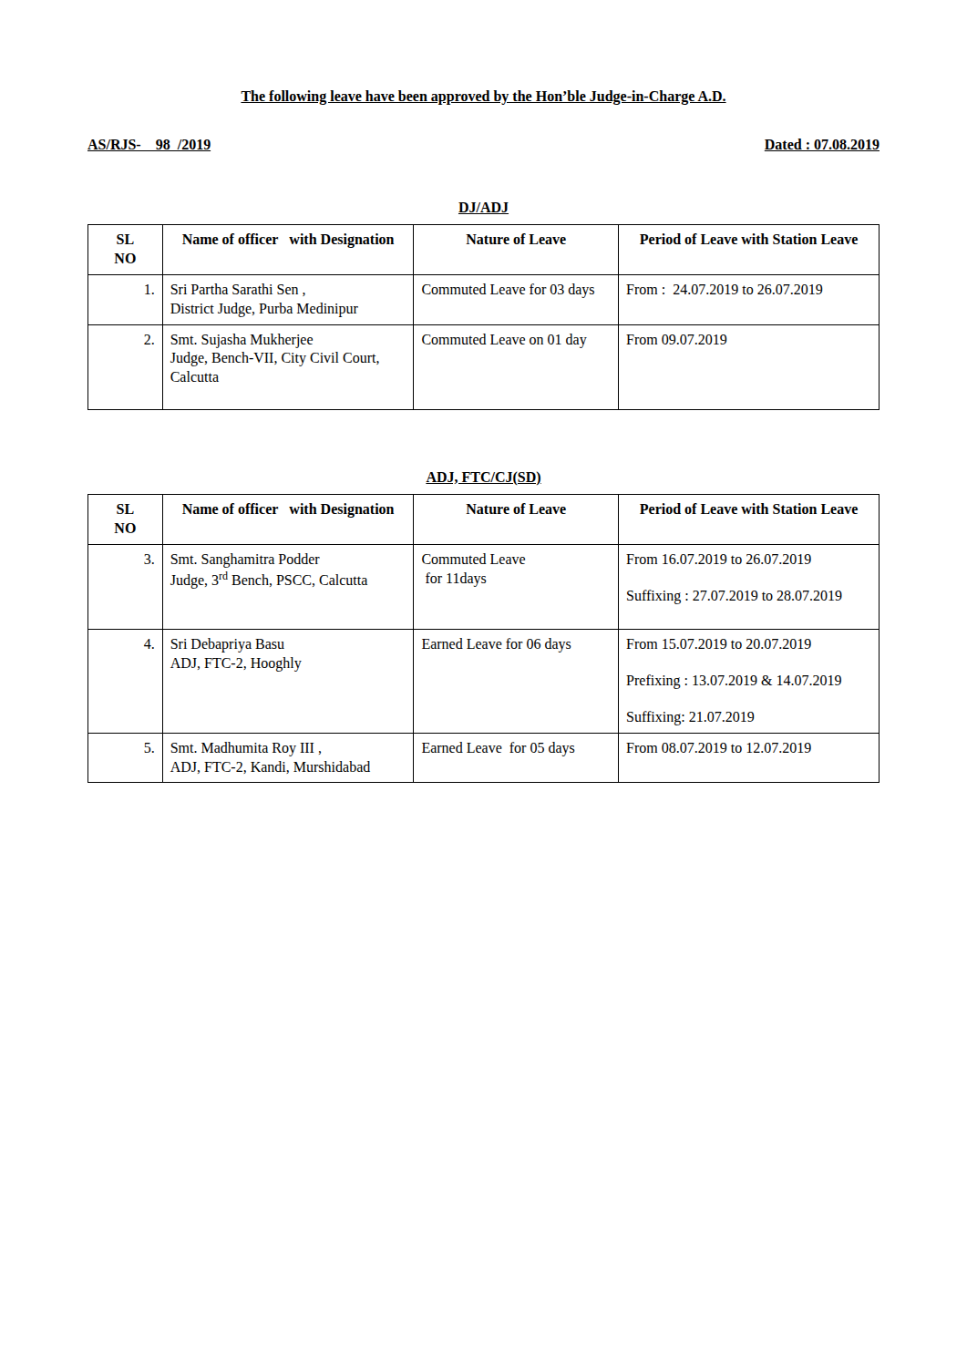The following leave have been approved by the Hon’ble Judge-in-Charge A.D.
AS/RJS- 98 /2019 Dated : 07.08.2019
DJ/ADJ
| SL NO | Name of officer with Designation | Nature of Leave | Period of Leave with Station Leave |
| --- | --- | --- | --- |
| 1. | Sri Partha Sarathi Sen , District Judge, Purba Medinipur | Commuted Leave for 03 days | From : 24.07.2019 to 26.07.2019 |
| 2. | Smt. Sujasha Mukherjee Judge, Bench-VII, City Civil Court, Calcutta | Commuted Leave on 01 day | From 09.07.2019 |
ADJ, FTC/CJ(SD)
| SL NO | Name of officer with Designation | Nature of Leave | Period of Leave with Station Leave |
| --- | --- | --- | --- |
| 3. | Smt. Sanghamitra Podder Judge, 3 rd Bench, PSCC, Calcutta | Commuted Leave for 11days | From 16.07.2019 to 26.07.2019 Suffixing : 27.07.2019 to 28.07.2019 |
| 4. | Sri Debapriya Basu ADJ, FTC-2, Hooghly | Earned Leave for 06 days | From 15.07.2019 to 20.07.2019 Prefixing : 13.07.2019 & 14.07.2019 Suffixing: 21.07.2019 |
| 5. | Smt. Madhumita Roy III , ADJ, FTC-2, Kandi, Murshidabad | Earned Leave for 05 days | From 08.07.2019 to 12.07.2019 |